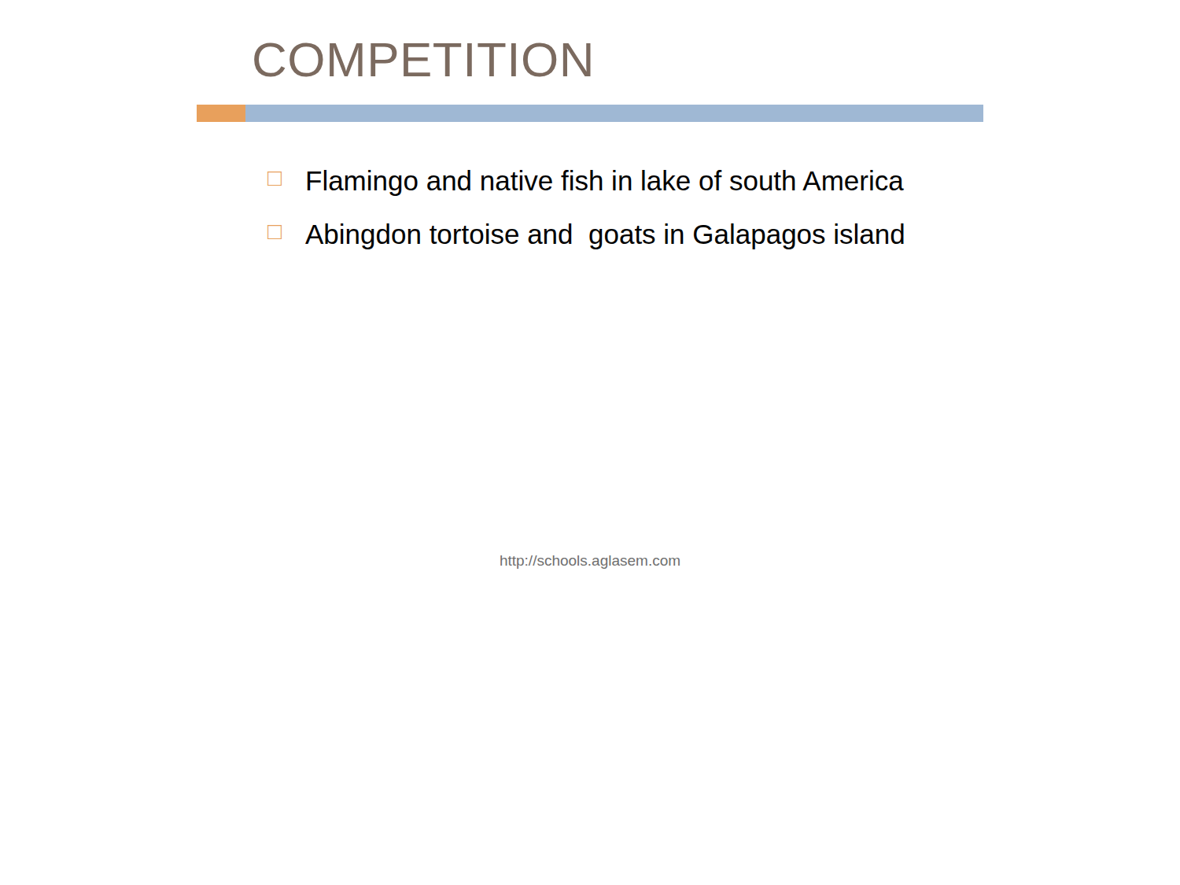COMPETITION
Flamingo and native fish in lake of south America
Abingdon tortoise and goats in Galapagos island
http://schools.aglasem.com